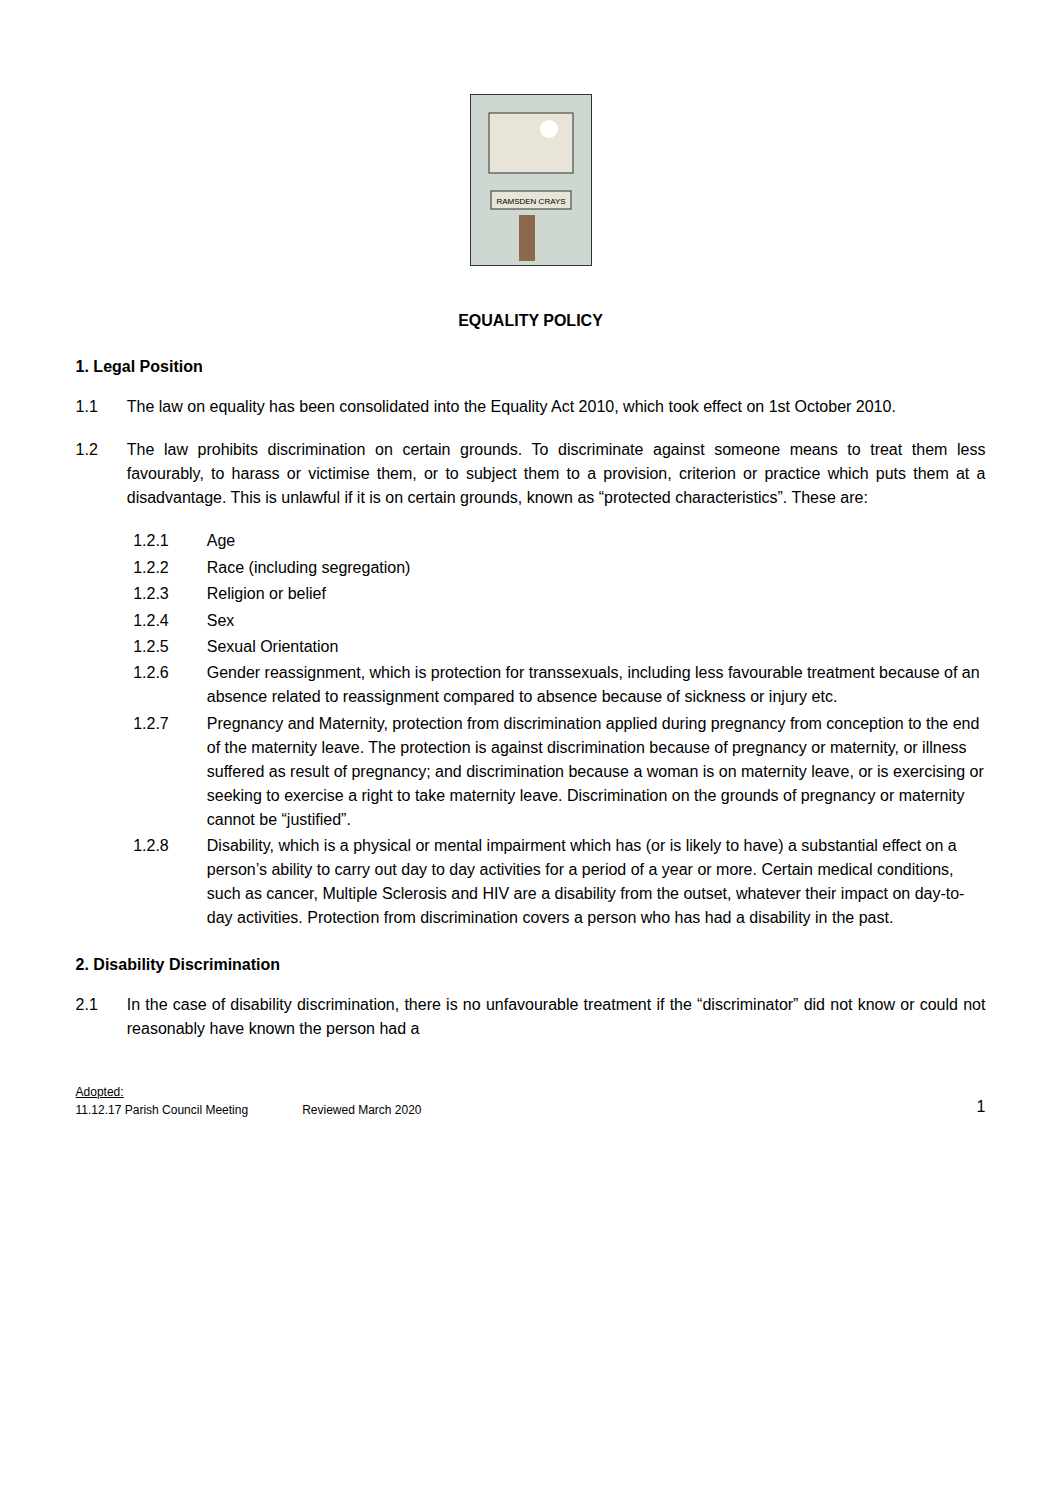EQUALITY POLICY
1. Legal Position
1.1
The law on equality has been consolidated into the Equality Act 2010, which took effect on 1st October 2010.
1.2
The law prohibits discrimination on certain grounds. To discriminate against someone means to treat them less favourably, to harass or victimise them, or to subject them to a provision, criterion or practice which puts them at a disadvantage. This is unlawful if it is on certain grounds, known as “protected characteristics”. These are:
1.2.1 Age
1.2.2 Race (including segregation)
1.2.3 Religion or belief
1.2.4 Sex
1.2.5 Sexual Orientation
1.2.6 Gender reassignment, which is protection for transsexuals, including less favourable treatment because of an absence related to reassignment compared to absence because of sickness or injury etc.
1.2.7 Pregnancy and Maternity, protection from discrimination applied during pregnancy from conception to the end of the maternity leave. The protection is against discrimination because of pregnancy or maternity, or illness suffered as result of pregnancy; and discrimination because a woman is on maternity leave, or is exercising or seeking to exercise a right to take maternity leave. Discrimination on the grounds of pregnancy or maternity cannot be “justified”.
1.2.8 Disability, which is a physical or mental impairment which has (or is likely to have) a substantial effect on a person’s ability to carry out day to day activities for a period of a year or more. Certain medical conditions, such as cancer, Multiple Sclerosis and HIV are a disability from the outset, whatever their impact on day-to-day activities. Protection from discrimination covers a person who has had a disability in the past.
2. Disability Discrimination
2.1
In the case of disability discrimination, there is no unfavourable treatment if the “discriminator” did not know or could not reasonably have known the person had a
Adopted:
11.12.17 Parish Council Meeting Reviewed March 2020
1